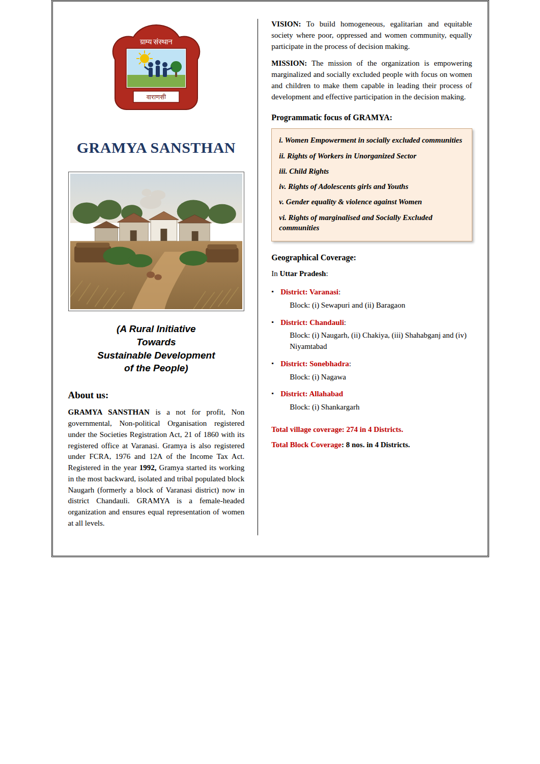ग्राम्य संस्थान वाराणसी
GRAMYA SANSTHAN
(A Rural Initiative
Towards
Sustainable Development
of the People)
About us:
GRAMYA SANSTHAN is a not for profit, Non governmental, Non-political Organisation registered under the Societies Registration Act, 21 of 1860 with its registered office at Varanasi. Gramya is also registered under FCRA, 1976 and 12A of the Income Tax Act. Registered in the year 1992, Gramya started its working in the most backward, isolated and tribal populated block Naugarh (formerly a block of Varanasi district) now in district Chandauli. GRAMYA is a female-headed organization and ensures equal representation of women at all levels.
VISION: To build homogeneous, egalitarian and equitable society where poor, oppressed and women community, equally participate in the process of decision making.
MISSION: The mission of the organization is empowering marginalized and socially excluded people with focus on women and children to make them capable in leading their process of development and effective participation in the decision making.
Programmatic focus of GRAMYA:
i. Women Empowerment in socially excluded communities
ii. Rights of Workers in Unorganized Sector
iii. Child Rights
iv. Rights of Adolescents girls and Youths
v. Gender equality & violence against Women
vi. Rights of marginalised and Socially Excluded communities
Geographical Coverage:
In Uttar Pradesh:
District: Varanasi: Block: (i) Sewapuri and (ii) Baragaon
District: Chandauli: Block: (i) Naugarh, (ii) Chakiya, (iii) Shahabganj and (iv) Niyamtabad
District: Sonebhadra: Block: (i) Nagawa
District: Allahabad Block: (i) Shankargarh
Total village coverage: 274 in 4 Districts.
Total Block Coverage: 8 nos. in 4 Districts.